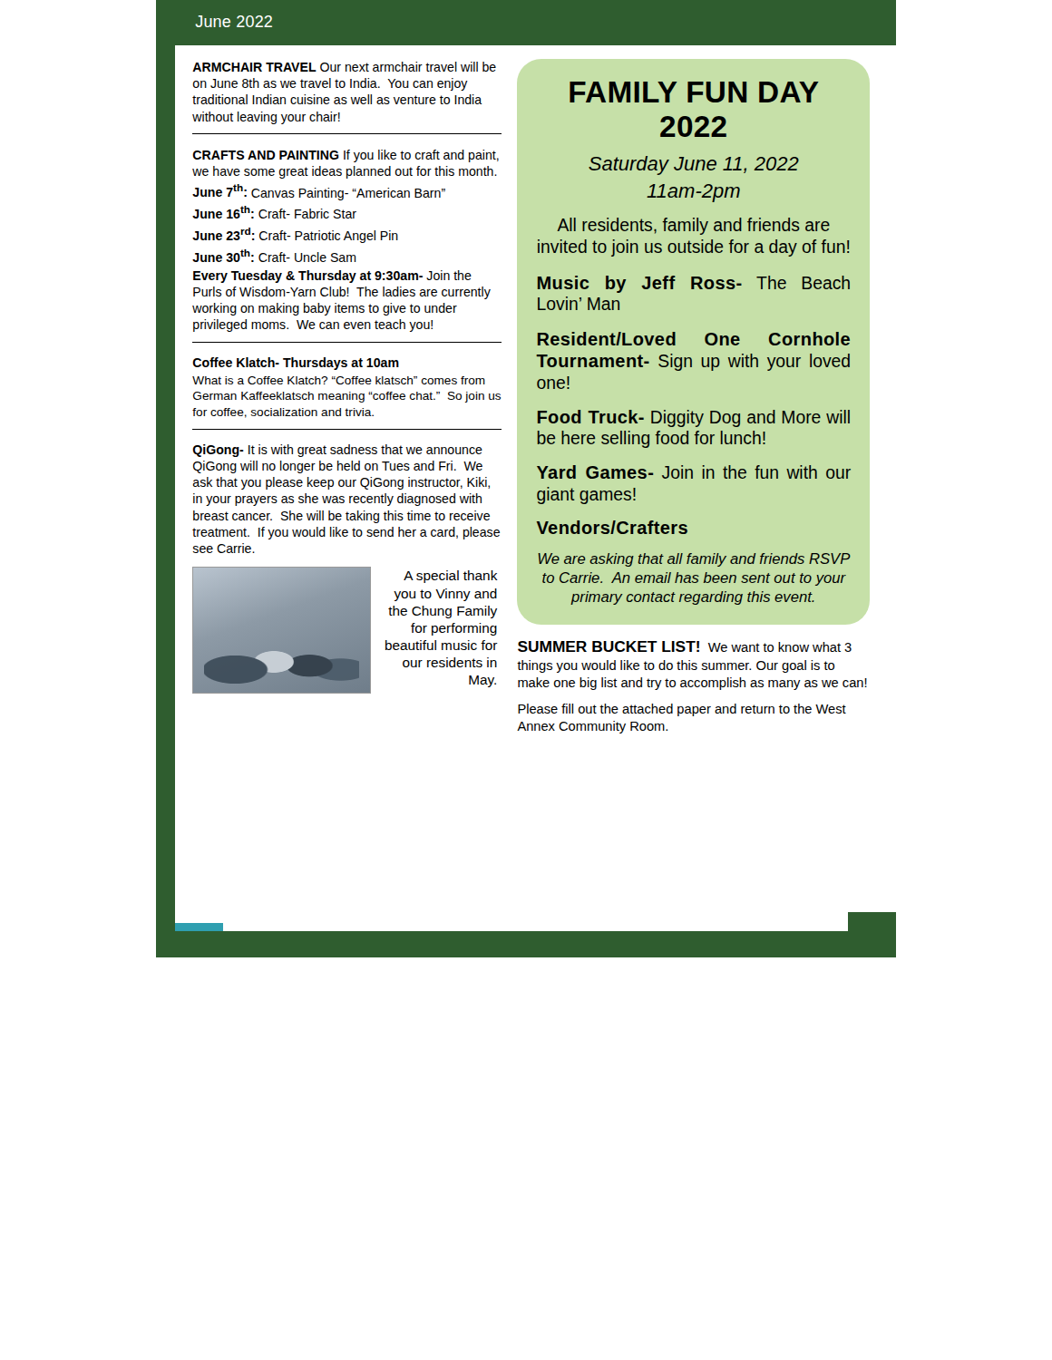June 2022
ARMCHAIR TRAVEL Our next armchair travel will be on June 8th as we travel to India. You can enjoy traditional Indian cuisine as well as venture to India without leaving your chair!
CRAFTS AND PAINTING If you like to craft and paint, we have some great ideas planned out for this month.
June 7th: Canvas Painting- “American Barn”
June 16th: Craft- Fabric Star
June 23rd: Craft- Patriotic Angel Pin
June 30th: Craft- Uncle Sam
Every Tuesday & Thursday at 9:30am- Join the Purls of Wisdom-Yarn Club! The ladies are currently working on making baby items to give to under privileged moms. We can even teach you!
Coffee Klatch- Thursdays at 10am
What is a Coffee Klatch? “Coffee klatsch” comes from German Kaffeeklatsch meaning “coffee chat.” So join us for coffee, socialization and trivia.
QiGong- It is with great sadness that we announce QiGong will no longer be held on Tues and Fri. We ask that you please keep our QiGong instructor, Kiki, in your prayers as she was recently diagnosed with breast cancer. She will be taking this time to receive treatment. If you would like to send her a card, please see Carrie.
A special thank you to Vinny and the Chung Family for performing beautiful music for our residents in May.
FAMILY FUN DAY 2022
Saturday June 11, 2022
11am-2pm
All residents, family and friends are invited to join us outside for a day of fun!
Music by Jeff Ross- The Beach Lovin’ Man
Resident/Loved One Cornhole Tournament- Sign up with your loved one!
Food Truck- Diggity Dog and More will be here selling food for lunch!
Yard Games- Join in the fun with our giant games!
Vendors/Crafters
We are asking that all family and friends RSVP to Carrie. An email has been sent out to your primary contact regarding this event.
SUMMER BUCKET LIST! We want to know what 3 things you would like to do this summer. Our goal is to make one big list and try to accomplish as many as we can!
Please fill out the attached paper and return to the West Annex Community Room.